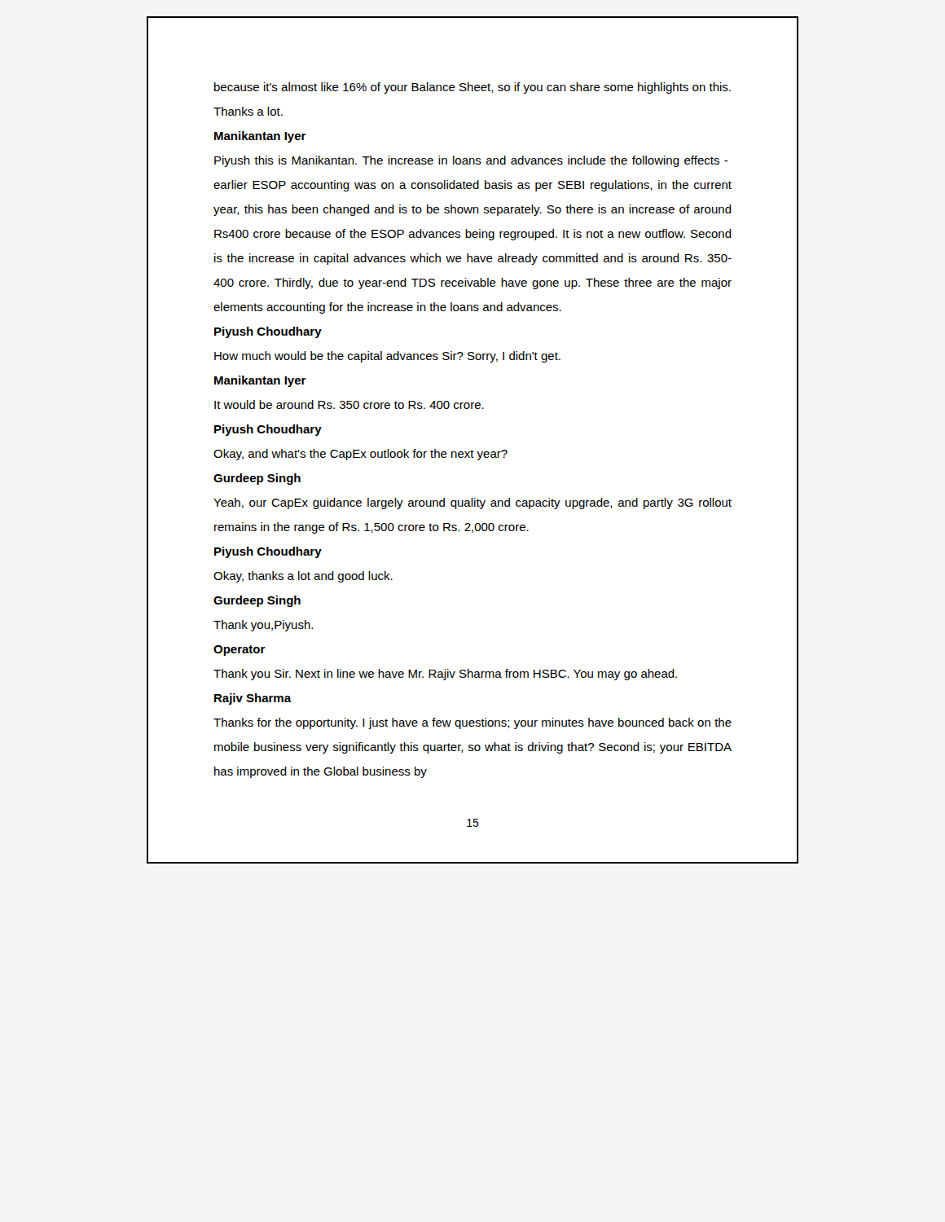because it's almost like 16% of your Balance Sheet, so if you can share some highlights on this. Thanks a lot.
Manikantan Iyer
Piyush this is Manikantan. The increase in loans and advances include the following effects - earlier ESOP accounting was on a consolidated basis as per SEBI regulations, in the current year, this has been changed and is to be shown separately. So there is an increase of around Rs400 crore because of the ESOP advances being regrouped. It is not a new outflow. Second is the increase in capital advances which we have already committed and is around Rs. 350-400 crore. Thirdly, due to year-end TDS receivable have gone up. These three are the major elements accounting for the increase in the loans and advances.
Piyush Choudhary
How much would be the capital advances Sir? Sorry, I didn't get.
Manikantan Iyer
It would be around Rs. 350 crore to Rs. 400 crore.
Piyush Choudhary
Okay, and what's the CapEx outlook for the next year?
Gurdeep Singh
Yeah, our CapEx guidance largely around quality and capacity upgrade, and partly 3G rollout remains in the range of Rs. 1,500 crore to Rs. 2,000 crore.
Piyush Choudhary
Okay, thanks a lot and good luck.
Gurdeep Singh
Thank you,Piyush.
Operator
Thank you Sir. Next in line we have Mr. Rajiv Sharma from HSBC. You may go ahead.
Rajiv Sharma
Thanks for the opportunity. I just have a few questions; your minutes have bounced back on the mobile business very significantly this quarter, so what is driving that? Second is; your EBITDA has improved in the Global business by
15